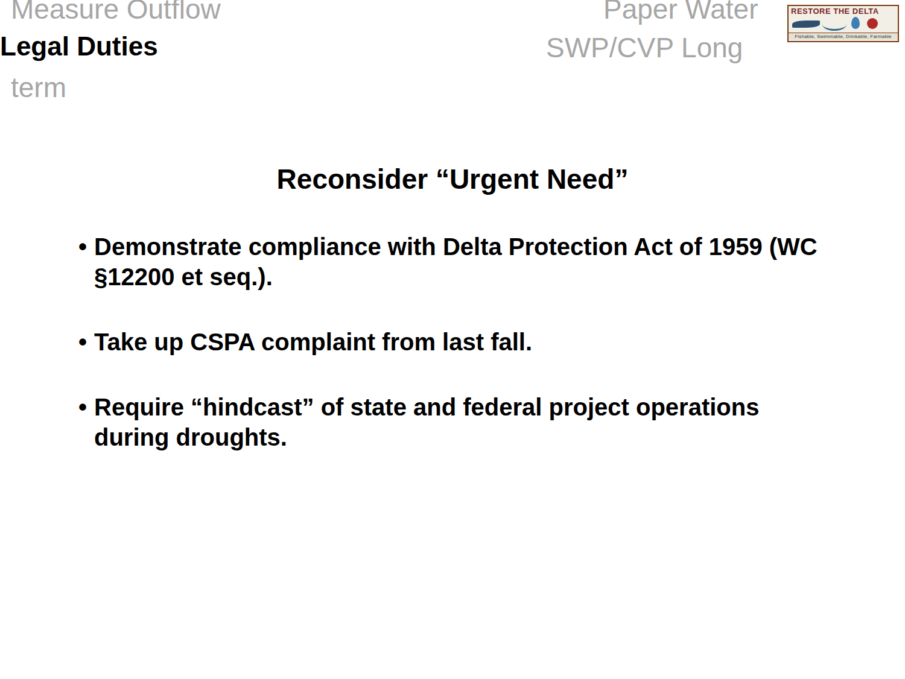Measure Outflow
term
Paper Water
SWP/CVP Long
Legal Duties
RESTORE THE DELTA
Fishable, Swimmable, Drinkable, Farmable
Reconsider “Urgent Need”
Demonstrate compliance with Delta Protection Act of 1959 (WC §12200 et seq.).
Take up CSPA complaint from last fall.
Require “hindcast” of state and federal project operations during droughts.